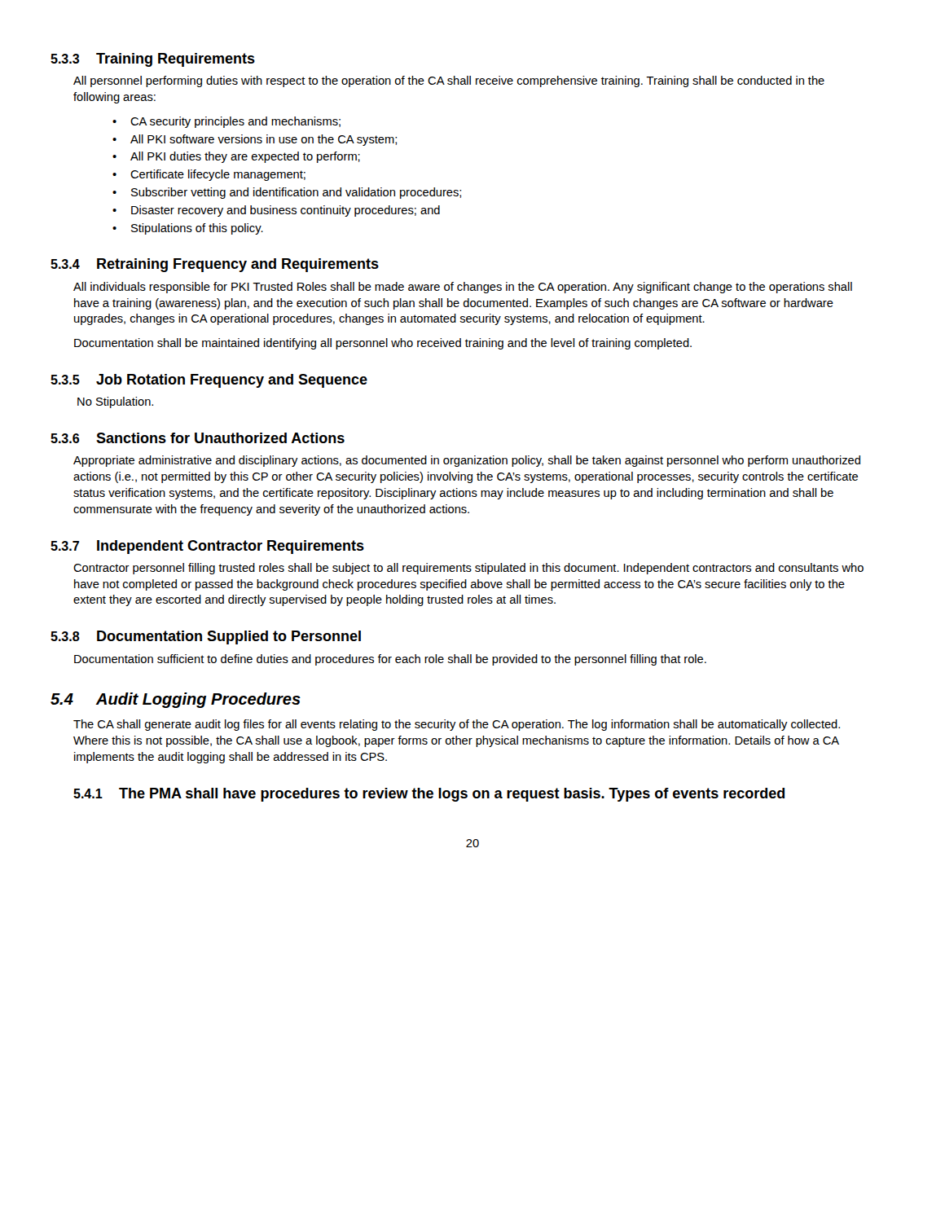5.3.3 Training Requirements
All personnel performing duties with respect to the operation of the CA shall receive comprehensive training. Training shall be conducted in the following areas:
CA security principles and mechanisms;
All PKI software versions in use on the CA system;
All PKI duties they are expected to perform;
Certificate lifecycle management;
Subscriber vetting and identification and validation procedures;
Disaster recovery and business continuity procedures; and
Stipulations of this policy.
5.3.4 Retraining Frequency and Requirements
All individuals responsible for PKI Trusted Roles shall be made aware of changes in the CA operation. Any significant change to the operations shall have a training (awareness) plan, and the execution of such plan shall be documented. Examples of such changes are CA software or hardware upgrades, changes in CA operational procedures, changes in automated security systems, and relocation of equipment.
Documentation shall be maintained identifying all personnel who received training and the level of training completed.
5.3.5 Job Rotation Frequency and Sequence
No Stipulation.
5.3.6 Sanctions for Unauthorized Actions
Appropriate administrative and disciplinary actions, as documented in organization policy, shall be taken against personnel who perform unauthorized actions (i.e., not permitted by this CP or other CA security policies) involving the CA’s systems, operational processes, security controls the certificate status verification systems, and the certificate repository. Disciplinary actions may include measures up to and including termination and shall be commensurate with the frequency and severity of the unauthorized actions.
5.3.7 Independent Contractor Requirements
Contractor personnel filling trusted roles shall be subject to all requirements stipulated in this document. Independent contractors and consultants who have not completed or passed the background check procedures specified above shall be permitted access to the CA’s secure facilities only to the extent they are escorted and directly supervised by people holding trusted roles at all times.
5.3.8 Documentation Supplied to Personnel
Documentation sufficient to define duties and procedures for each role shall be provided to the personnel filling that role.
5.4 Audit Logging Procedures
The CA shall generate audit log files for all events relating to the security of the CA operation. The log information shall be automatically collected. Where this is not possible, the CA shall use a logbook, paper forms or other physical mechanisms to capture the information. Details of how a CA implements the audit logging shall be addressed in its CPS.
5.4.1 The PMA shall have procedures to review the logs on a request basis. Types of events recorded
20